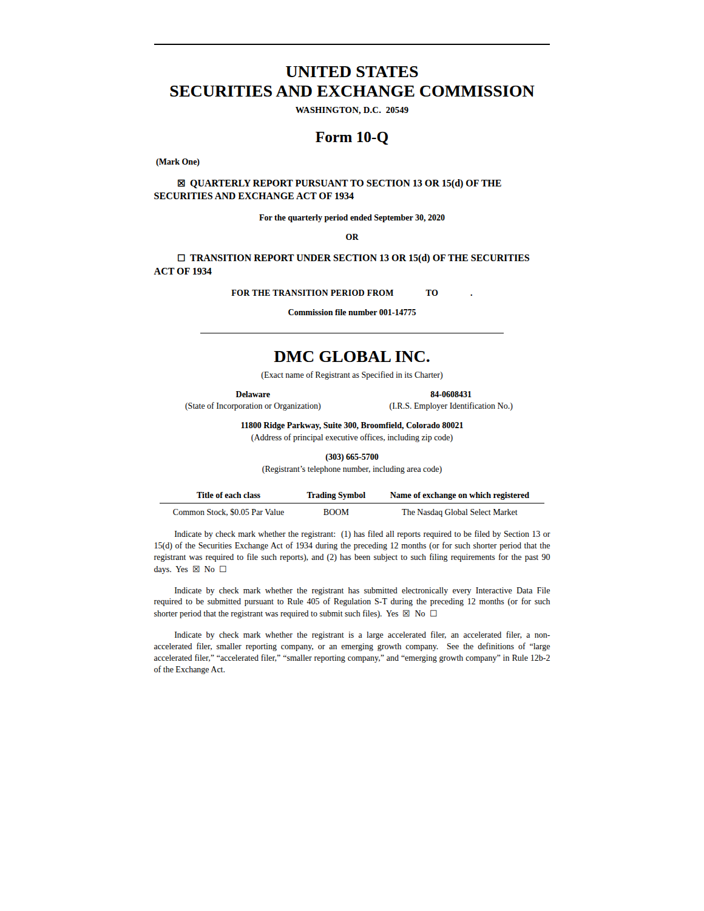UNITED STATES
SECURITIES AND EXCHANGE COMMISSION
WASHINGTON, D.C. 20549
Form 10-Q
(Mark One)
☒ QUARTERLY REPORT PURSUANT TO SECTION 13 OR 15(d) OF THE SECURITIES AND EXCHANGE ACT OF 1934
For the quarterly period ended September 30, 2020
OR
☐ TRANSITION REPORT UNDER SECTION 13 OR 15(d) OF THE SECURITIES ACT OF 1934
FOR THE TRANSITION PERIOD FROM TO .
Commission file number 001-14775
DMC GLOBAL INC.
(Exact name of Registrant as Specified in its Charter)
| Delaware | 84-0608431 |
| (State of Incorporation or Organization) | (I.R.S. Employer Identification No.) |
11800 Ridge Parkway, Suite 300, Broomfield, Colorado 80021
(Address of principal executive offices, including zip code)
(303) 665-5700
(Registrant’s telephone number, including area code)
| Title of each class | Trading Symbol | Name of exchange on which registered |
| --- | --- | --- |
| Common Stock, $0.05 Par Value | BOOM | The Nasdaq Global Select Market |
Indicate by check mark whether the registrant: (1) has filed all reports required to be filed by Section 13 or 15(d) of the Securities Exchange Act of 1934 during the preceding 12 months (or for such shorter period that the registrant was required to file such reports), and (2) has been subject to such filing requirements for the past 90 days. Yes ☒ No ☐
Indicate by check mark whether the registrant has submitted electronically every Interactive Data File required to be submitted pursuant to Rule 405 of Regulation S-T during the preceding 12 months (or for such shorter period that the registrant was required to submit such files). Yes ☒ No ☐
Indicate by check mark whether the registrant is a large accelerated filer, an accelerated filer, a non-accelerated filer, smaller reporting company, or an emerging growth company. See the definitions of “large accelerated filer,” “accelerated filer,” “smaller reporting company,” and “emerging growth company” in Rule 12b-2 of the Exchange Act.